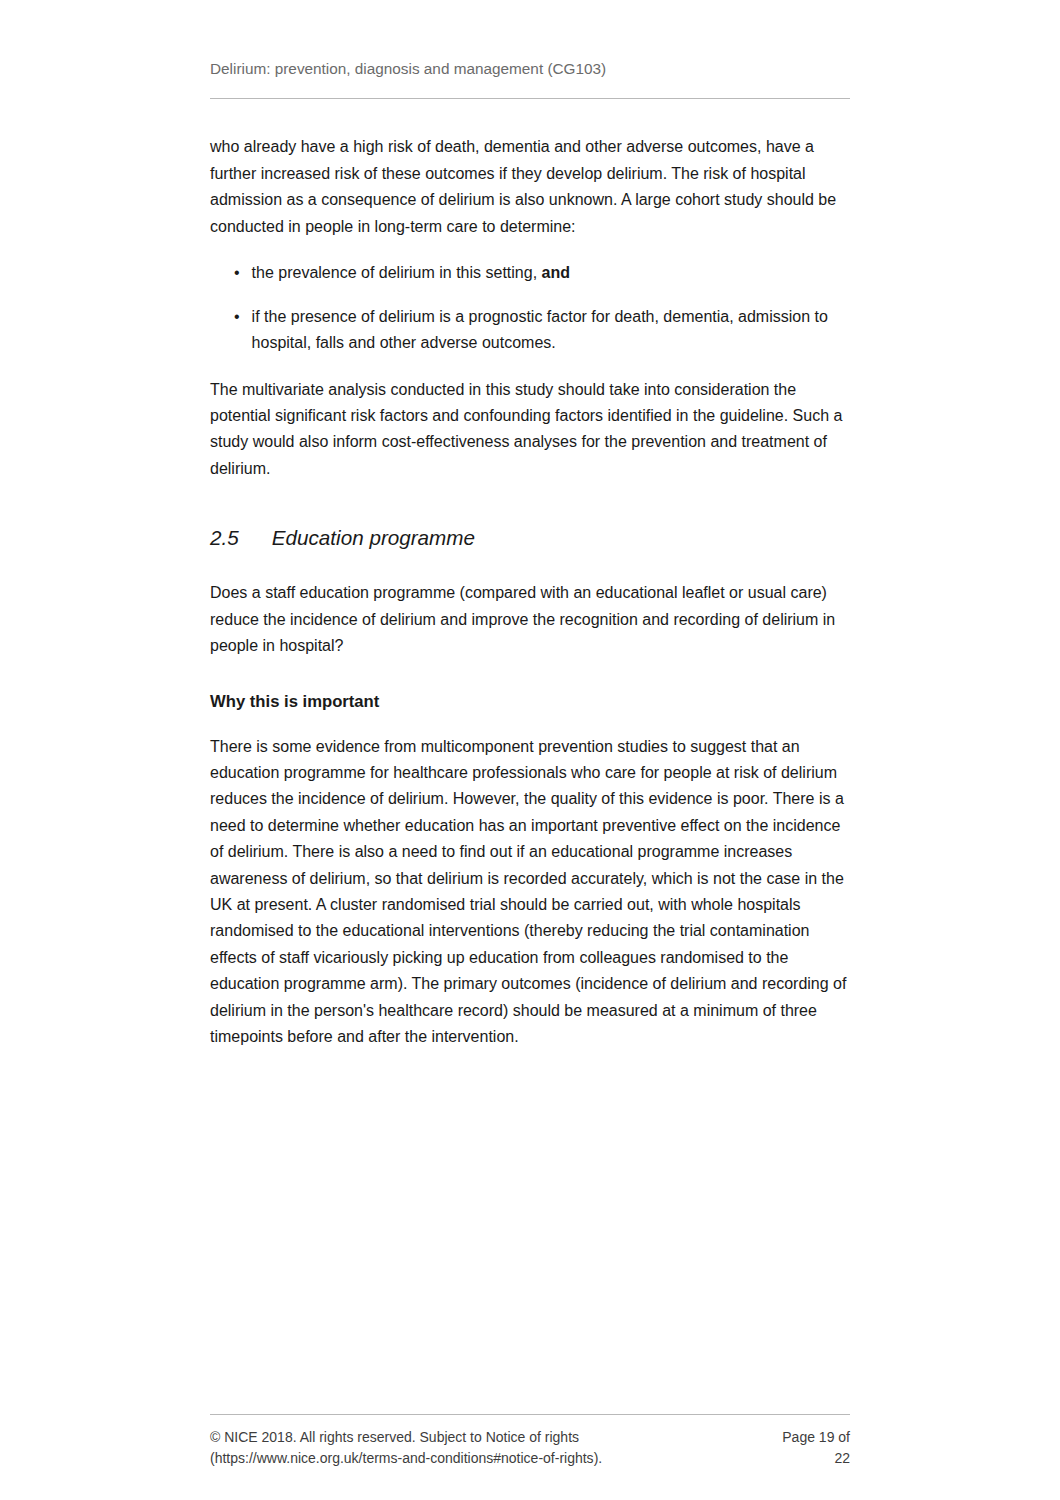Delirium: prevention, diagnosis and management (CG103)
who already have a high risk of death, dementia and other adverse outcomes, have a further increased risk of these outcomes if they develop delirium. The risk of hospital admission as a consequence of delirium is also unknown. A large cohort study should be conducted in people in long-term care to determine:
the prevalence of delirium in this setting, and
if the presence of delirium is a prognostic factor for death, dementia, admission to hospital, falls and other adverse outcomes.
The multivariate analysis conducted in this study should take into consideration the potential significant risk factors and confounding factors identified in the guideline. Such a study would also inform cost-effectiveness analyses for the prevention and treatment of delirium.
2.5 Education programme
Does a staff education programme (compared with an educational leaflet or usual care) reduce the incidence of delirium and improve the recognition and recording of delirium in people in hospital?
Why this is important
There is some evidence from multicomponent prevention studies to suggest that an education programme for healthcare professionals who care for people at risk of delirium reduces the incidence of delirium. However, the quality of this evidence is poor. There is a need to determine whether education has an important preventive effect on the incidence of delirium. There is also a need to find out if an educational programme increases awareness of delirium, so that delirium is recorded accurately, which is not the case in the UK at present. A cluster randomised trial should be carried out, with whole hospitals randomised to the educational interventions (thereby reducing the trial contamination effects of staff vicariously picking up education from colleagues randomised to the education programme arm). The primary outcomes (incidence of delirium and recording of delirium in the person's healthcare record) should be measured at a minimum of three timepoints before and after the intervention.
© NICE 2018. All rights reserved. Subject to Notice of rights (https://www.nice.org.uk/terms-and-conditions#notice-of-rights).
Page 19 of
22